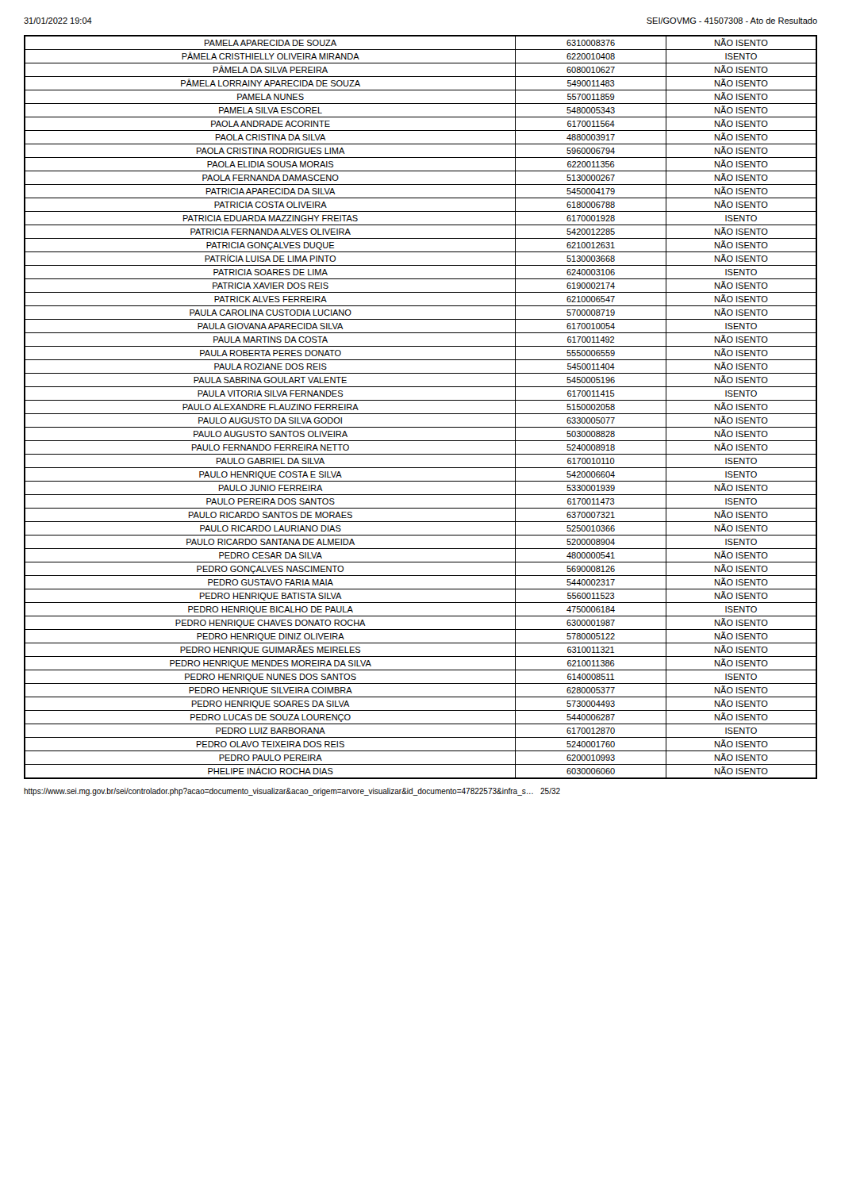31/01/2022 19:04 SEI/GOVMG - 41507308 - Ato de Resultado
| PAMELA APARECIDA DE SOUZA | 6310008376 | NÃO ISENTO |
| PÂMELA CRISTHIELLY OLIVEIRA MIRANDA | 6220010408 | ISENTO |
| PÂMELA DA SILVA PEREIRA | 6080010627 | NÃO ISENTO |
| PÂMELA LORRAINY APARECIDA DE SOUZA | 5490011483 | NÃO ISENTO |
| PAMELA NUNES | 5570011859 | NÃO ISENTO |
| PAMELA SILVA ESCOREL | 5480005343 | NÃO ISENTO |
| PAOLA ANDRADE ACORINTE | 6170011564 | NÃO ISENTO |
| PAOLA CRISTINA DA SILVA | 4880003917 | NÃO ISENTO |
| PAOLA CRISTINA RODRIGUES LIMA | 5960006794 | NÃO ISENTO |
| PAOLA ELIDIA SOUSA MORAIS | 6220011356 | NÃO ISENTO |
| PAOLA FERNANDA DAMASCENO | 5130000267 | NÃO ISENTO |
| PATRICIA APARECIDA DA SILVA | 5450004179 | NÃO ISENTO |
| PATRICIA COSTA OLIVEIRA | 6180006788 | NÃO ISENTO |
| PATRICIA EDUARDA MAZZINGHY FREITAS | 6170001928 | ISENTO |
| PATRICIA FERNANDA ALVES OLIVEIRA | 5420012285 | NÃO ISENTO |
| PATRICIA GONÇALVES DUQUE | 6210012631 | NÃO ISENTO |
| PATRÍCIA LUISA DE LIMA PINTO | 5130003668 | NÃO ISENTO |
| PATRICIA SOARES DE LIMA | 6240003106 | ISENTO |
| PATRICIA XAVIER DOS REIS | 6190002174 | NÃO ISENTO |
| PATRICK ALVES FERREIRA | 6210006547 | NÃO ISENTO |
| PAULA CAROLINA CUSTODIA LUCIANO | 5700008719 | NÃO ISENTO |
| PAULA GIOVANA APARECIDA SILVA | 6170010054 | ISENTO |
| PAULA MARTINS DA COSTA | 6170011492 | NÃO ISENTO |
| PAULA ROBERTA PERES DONATO | 5550006559 | NÃO ISENTO |
| PAULA ROZIANE DOS REIS | 5450011404 | NÃO ISENTO |
| PAULA SABRINA GOULART VALENTE | 5450005196 | NÃO ISENTO |
| PAULA VITORIA SILVA FERNANDES | 6170011415 | ISENTO |
| PAULO ALEXANDRE FLAUZINO FERREIRA | 5150002058 | NÃO ISENTO |
| PAULO AUGUSTO DA SILVA GODOI | 6330005077 | NÃO ISENTO |
| PAULO AUGUSTO SANTOS OLIVEIRA | 5030008828 | NÃO ISENTO |
| PAULO FERNANDO FERREIRA NETTO | 5240008918 | NÃO ISENTO |
| PAULO GABRIEL DA SILVA | 6170010110 | ISENTO |
| PAULO HENRIQUE COSTA E SILVA | 5420006604 | ISENTO |
| PAULO JUNIO FERREIRA | 5330001939 | NÃO ISENTO |
| PAULO PEREIRA DOS SANTOS | 6170011473 | ISENTO |
| PAULO RICARDO SANTOS DE MORAES | 6370007321 | NÃO ISENTO |
| PAULO RICARDO LAURIANO DIAS | 5250010366 | NÃO ISENTO |
| PAULO RICARDO SANTANA DE ALMEIDA | 5200008904 | ISENTO |
| PEDRO CESAR DA SILVA | 4800000541 | NÃO ISENTO |
| PEDRO GONÇALVES NASCIMENTO | 5690008126 | NÃO ISENTO |
| PEDRO GUSTAVO FARIA MAIA | 5440002317 | NÃO ISENTO |
| PEDRO HENRIQUE BATISTA SILVA | 5560011523 | NÃO ISENTO |
| PEDRO HENRIQUE BICALHO DE PAULA | 4750006184 | ISENTO |
| PEDRO HENRIQUE CHAVES DONATO ROCHA | 6300001987 | NÃO ISENTO |
| PEDRO HENRIQUE DINIZ OLIVEIRA | 5780005122 | NÃO ISENTO |
| PEDRO HENRIQUE GUIMARÃES MEIRELES | 6310011321 | NÃO ISENTO |
| PEDRO HENRIQUE MENDES MOREIRA DA SILVA | 6210011386 | NÃO ISENTO |
| PEDRO HENRIQUE NUNES DOS SANTOS | 6140008511 | ISENTO |
| PEDRO HENRIQUE SILVEIRA COIMBRA | 6280005377 | NÃO ISENTO |
| PEDRO HENRIQUE SOARES DA SILVA | 5730004493 | NÃO ISENTO |
| PEDRO LUCAS DE SOUZA LOURENÇO | 5440006287 | NÃO ISENTO |
| PEDRO LUIZ BARBORANA | 6170012870 | ISENTO |
| PEDRO OLAVO TEIXEIRA DOS REIS | 5240001760 | NÃO ISENTO |
| PEDRO PAULO PEREIRA | 6200010993 | NÃO ISENTO |
| PHELIPE INÁCIO ROCHA DIAS | 6030006060 | NÃO ISENTO |
https://www.sei.mg.gov.br/sei/controlador.php?acao=documento_visualizar&acao_origem=arvore_visualizar&id_documento=47822573&infra_s… 25/32